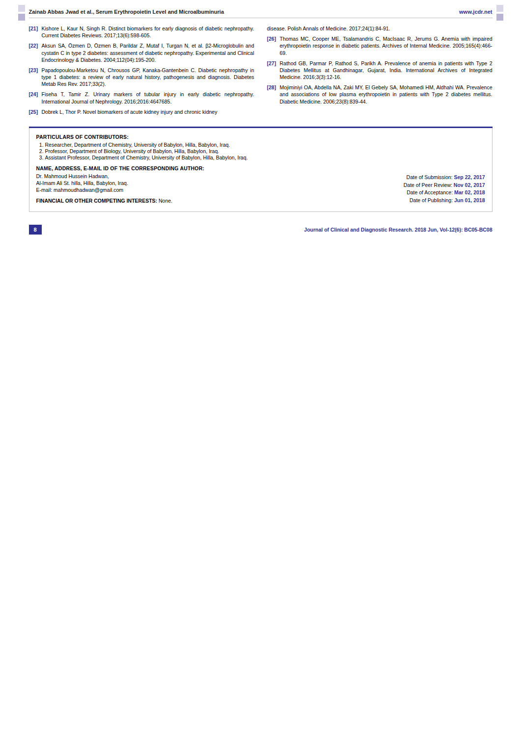Zainab Abbas Jwad et al., Serum Erythropoietin Level and Microalbuminuria
www.jcdr.net
[21]
Kishore L, Kaur N, Singh R. Distinct biomarkers for early diagnosis of diabetic nephropathy. Current Diabetes Reviews. 2017;13(6):598-605.
[22]
Aksun SA, Özmen D, Özmen B, Parildar Z, Mutaf I, Turgan N, et al. β2-Microglobulin and cystatin C in type 2 diabetes: assessment of diabetic nephropathy. Experimental and Clinical Endocrinology & Diabetes. 2004;112(04):195-200.
[23]
Papadopoulou-Marketou N, Chrousos GP, Kanaka-Gantenbein C. Diabetic nephropathy in type 1 diabetes: a review of early natural history, pathogenesis and diagnosis. Diabetes Metab Res Rev. 2017;33(2).
[24]
Fiseha T, Tamir Z. Urinary markers of tubular injury in early diabetic nephropathy. International Journal of Nephrology. 2016;2016:4647685.
[25]
Dobrek L, Thor P. Novel biomarkers of acute kidney injury and chronic kidney
disease. Polish Annals of Medicine. 2017;24(1):84-91.
[26]
Thomas MC, Cooper ME, Tsalamandris C, MacIsaac R, Jerums G. Anemia with impaired erythropoietin response in diabetic patients. Archives of Internal Medicine. 2005;165(4):466-69.
[27]
Rathod GB, Parmar P, Rathod S, Parikh A. Prevalence of anemia in patients with Type 2 Diabetes Mellitus at Gandhinagar, Gujarat, India. International Archives of Integrated Medicine. 2016;3(3):12-16.
[28]
Mojiminiyi OA, Abdella NA, Zaki MY, El Gebely SA, Mohamedi HM, Aldhahi WA. Prevalence and associations of low plasma erythropoietin in patients with Type 2 diabetes mellitus. Diabetic Medicine. 2006;23(8):839-44.
PARTICULARS OF CONTRIBUTORS:
Researcher, Department of Chemistry, University of Babylon, Hilla, Babylon, Iraq.
Professor, Department of Biology, University of Babylon, Hilla, Babylon, Iraq.
Assistant Professor, Department of Chemistry, University of Babylon, Hilla, Babylon, Iraq.
NAME, ADDRESS, E-MAIL ID OF THE CORRESPONDING AUTHOR:
Dr. Mahmoud Hussein Hadwan,
Al-Imam Ali St. hilla, Hilla, Babylon, Iraq.
E-mail: mahmoudhadwan@gmail.com
FINANCIAL OR OTHER COMPETING INTERESTS: None.
Date of Submission: Sep 22, 2017
Date of Peer Review: Nov 02, 2017
Date of Acceptance: Mar 02, 2018
Date of Publishing: Jun 01, 2018
8
Journal of Clinical and Diagnostic Research. 2018 Jun, Vol-12(6): BC05-BC08